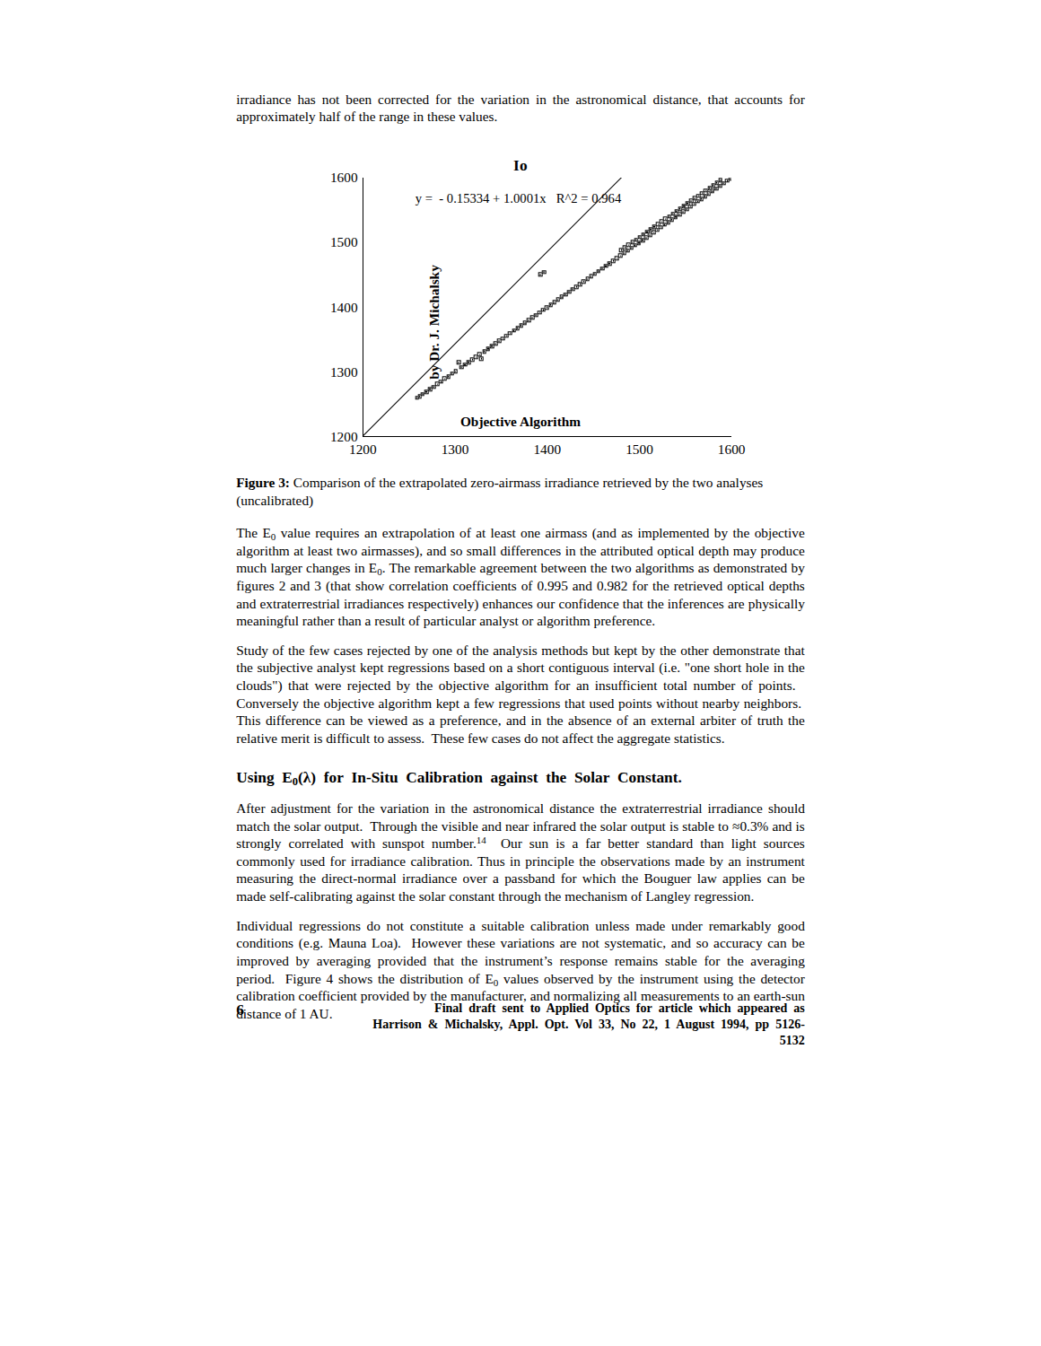irradiance has not been corrected for the variation in the astronomical distance, that accounts for approximately half of the range in these values.
Io
1600 1500 1400 1300 1200
y = - 0.15334 + 1.0001x R^2 = 0.964
by Dr. J. Michalsky
Objective Algorithm
1200 1300 1400 1500 1600
Figure 3: Comparison of the extrapolated zero-airmass irradiance retrieved by the two analyses (uncalibrated)
The E0 value requires an extrapolation of at least one airmass (and as implemented by the objective algorithm at least two airmasses), and so small differences in the attributed optical depth may produce much larger changes in E0. The remarkable agreement between the two algorithms as demonstrated by figures 2 and 3 (that show correlation coefficients of 0.995 and 0.982 for the retrieved optical depths and extraterrestrial irradiances respectively) enhances our confidence that the inferences are physically meaningful rather than a result of particular analyst or algorithm preference.
Study of the few cases rejected by one of the analysis methods but kept by the other demonstrate that the subjective analyst kept regressions based on a short contiguous interval (i.e. "one short hole in the clouds") that were rejected by the objective algorithm for an insufficient total number of points. Conversely the objective algorithm kept a few regressions that used points without nearby neighbors. This difference can be viewed as a preference, and in the absence of an external arbiter of truth the relative merit is difficult to assess. These few cases do not affect the aggregate statistics.
Using E0(λ) for In-Situ Calibration against the Solar Constant.
After adjustment for the variation in the astronomical distance the extraterrestrial irradiance should match the solar output. Through the visible and near infrared the solar output is stable to ≈0.3% and is strongly correlated with sunspot number.14 Our sun is a far better standard than light sources commonly used for irradiance calibration. Thus in principle the observations made by an instrument measuring the direct-normal irradiance over a passband for which the Bouguer law applies can be made self-calibrating against the solar constant through the mechanism of Langley regression.
Individual regressions do not constitute a suitable calibration unless made under remarkably good conditions (e.g. Mauna Loa). However these variations are not systematic, and so accuracy can be improved by averaging provided that the instrument’s response remains stable for the averaging period. Figure 4 shows the distribution of E0 values observed by the instrument using the detector calibration coefficient provided by the manufacturer, and normalizing all measurements to an earth-sun distance of 1 AU.
6
Final draft sent to Applied Optics for article which appeared as
Harrison & Michalsky, Appl. Opt. Vol 33, No 22, 1 August 1994, pp 5126-5132